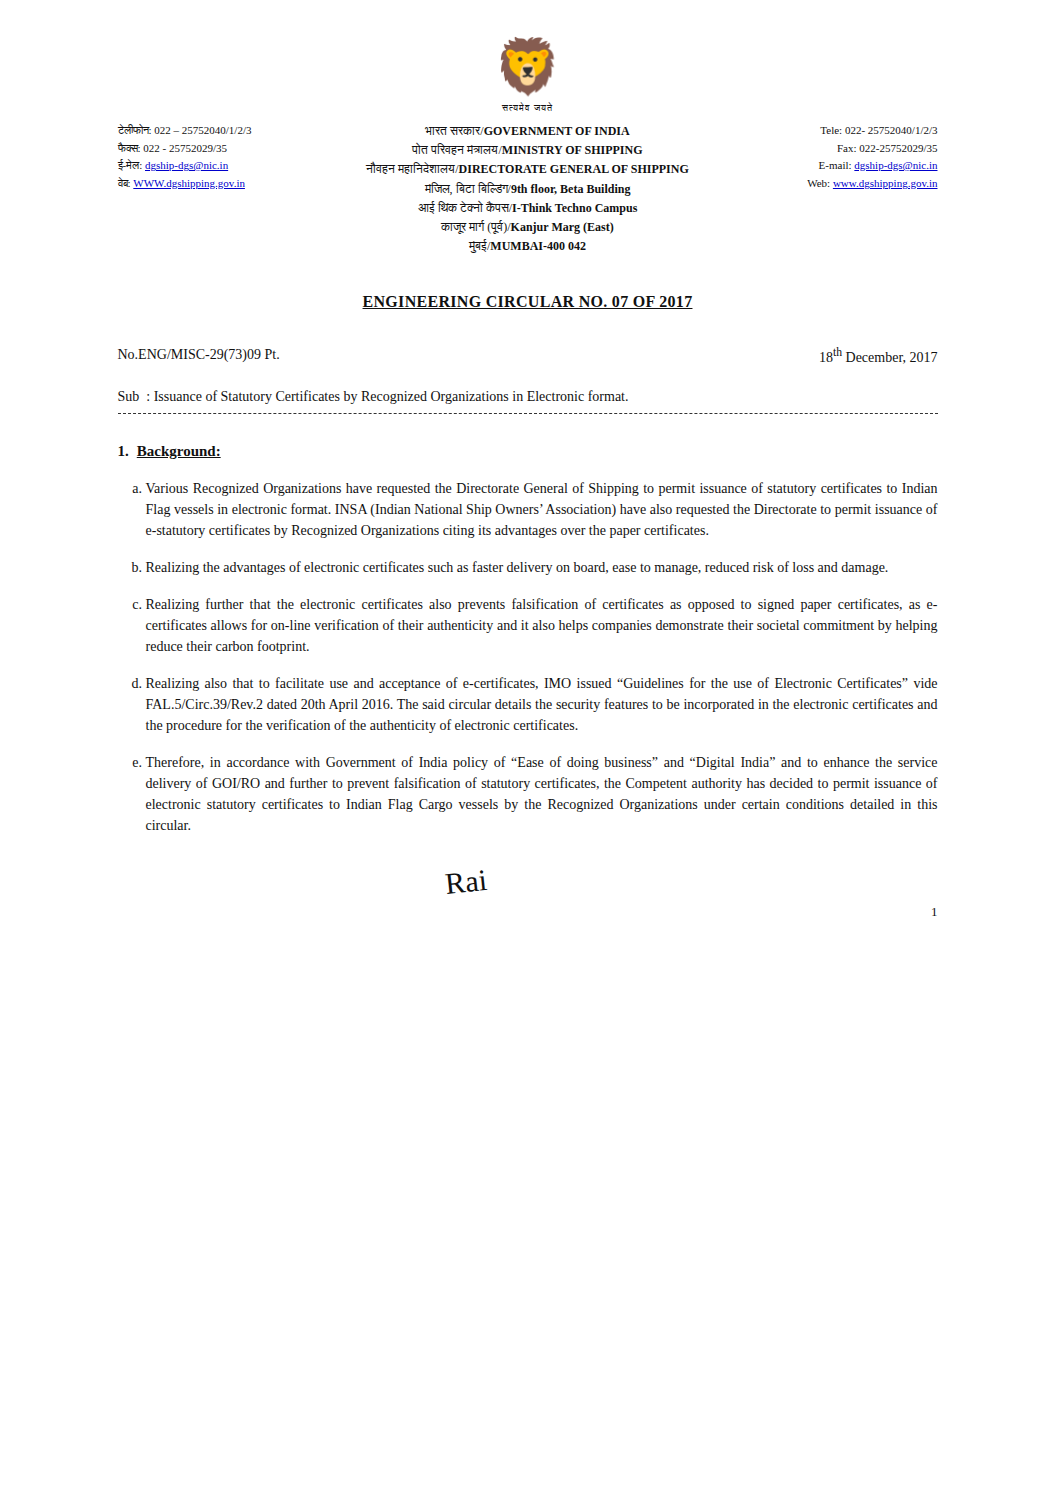🦁 सत्यमेव जयते
टेलीफोन: 022 – 25752040/1/2/3
फैक्स: 022 - 25752029/35
ई-मेल: dgship-dgs@nic.in
वेब: WWW.dgshipping.gov.in
भारत सरकार/GOVERNMENT OF INDIA पोत परिवहन मंत्रालय/MINISTRY OF SHIPPING नौवहन महानिदेशालय/DIRECTORATE GENERAL OF SHIPPING मंजिल, बिटा बिल्डिंग/9th floor, Beta Building आई थिंक टेक्नो कैंपस/I-Think Techno Campus कांजूर मार्ग (पूर्व)/Kanjur Marg (East) मुंबई/MUMBAI-400 042
Tele: 022- 25752040/1/2/3
Fax: 022-25752029/35
E-mail: dgship-dgs@nic.in
Web: www.dgshipping.gov.in
ENGINEERING CIRCULAR NO. 07 OF 2017
No.ENG/MISC-29(73)09 Pt. 18th December, 2017
Sub : Issuance of Statutory Certificates by Recognized Organizations in Electronic format.
1.
Background:
Various Recognized Organizations have requested the Directorate General of Shipping to permit issuance of statutory certificates to Indian Flag vessels in electronic format. INSA (Indian National Ship Owners’ Association) have also requested the Directorate to permit issuance of e-statutory certificates by Recognized Organizations citing its advantages over the paper certificates.
Realizing the advantages of electronic certificates such as faster delivery on board, ease to manage, reduced risk of loss and damage.
Realizing further that the electronic certificates also prevents falsification of certificates as opposed to signed paper certificates, as e-certificates allows for on-line verification of their authenticity and it also helps companies demonstrate their societal commitment by helping reduce their carbon footprint.
Realizing also that to facilitate use and acceptance of e-certificates, IMO issued “Guidelines for the use of Electronic Certificates” vide FAL.5/Circ.39/Rev.2 dated 20th April 2016. The said circular details the security features to be incorporated in the electronic certificates and the procedure for the verification of the authenticity of electronic certificates.
Therefore, in accordance with Government of India policy of “Ease of doing business” and “Digital India” and to enhance the service delivery of GOI/RO and further to prevent falsification of statutory certificates, the Competent authority has decided to permit issuance of electronic statutory certificates to Indian Flag Cargo vessels by the Recognized Organizations under certain conditions detailed in this circular.
Rai
1